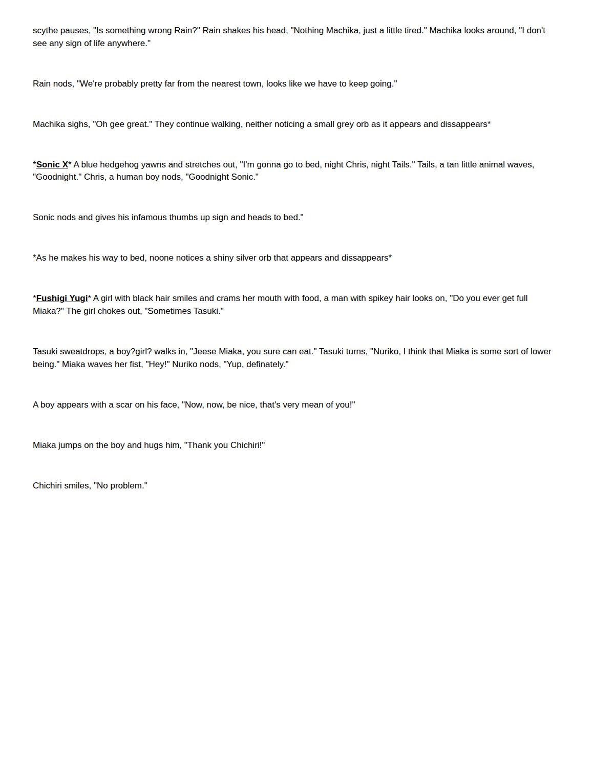scythe pauses, "Is something wrong Rain?" Rain shakes his head, "Nothing Machika, just a little tired." Machika looks around, "I don't see any sign of life anywhere."
Rain nods, "We're probably pretty far from the nearest town, looks like we have to keep going."
Machika sighs, "Oh gee great." They continue walking, neither noticing a small grey orb as it appears and dissappears*
*Sonic X* A blue hedgehog yawns and stretches out, "I'm gonna go to bed, night Chris, night Tails." Tails, a tan little animal waves, "Goodnight." Chris, a human boy nods, "Goodnight Sonic."
Sonic nods and gives his infamous thumbs up sign and heads to bed."
*As he makes his way to bed, noone notices a shiny silver orb that appears and dissappears*
*Fushigi Yugi* A girl with black hair smiles and crams her mouth with food, a man with spikey hair looks on, "Do you ever get full Miaka?" The girl chokes out, "Sometimes Tasuki."
Tasuki sweatdrops, a boy?girl? walks in, "Jeese Miaka, you sure can eat." Tasuki turns, "Nuriko, I think that Miaka is some sort of lower being." Miaka waves her fist, "Hey!" Nuriko nods, "Yup, definately."
A boy appears with a scar on his face, "Now, now, be nice, that's very mean of you!"
Miaka jumps on the boy and hugs him, "Thank you Chichiri!"
Chichiri smiles, "No problem."